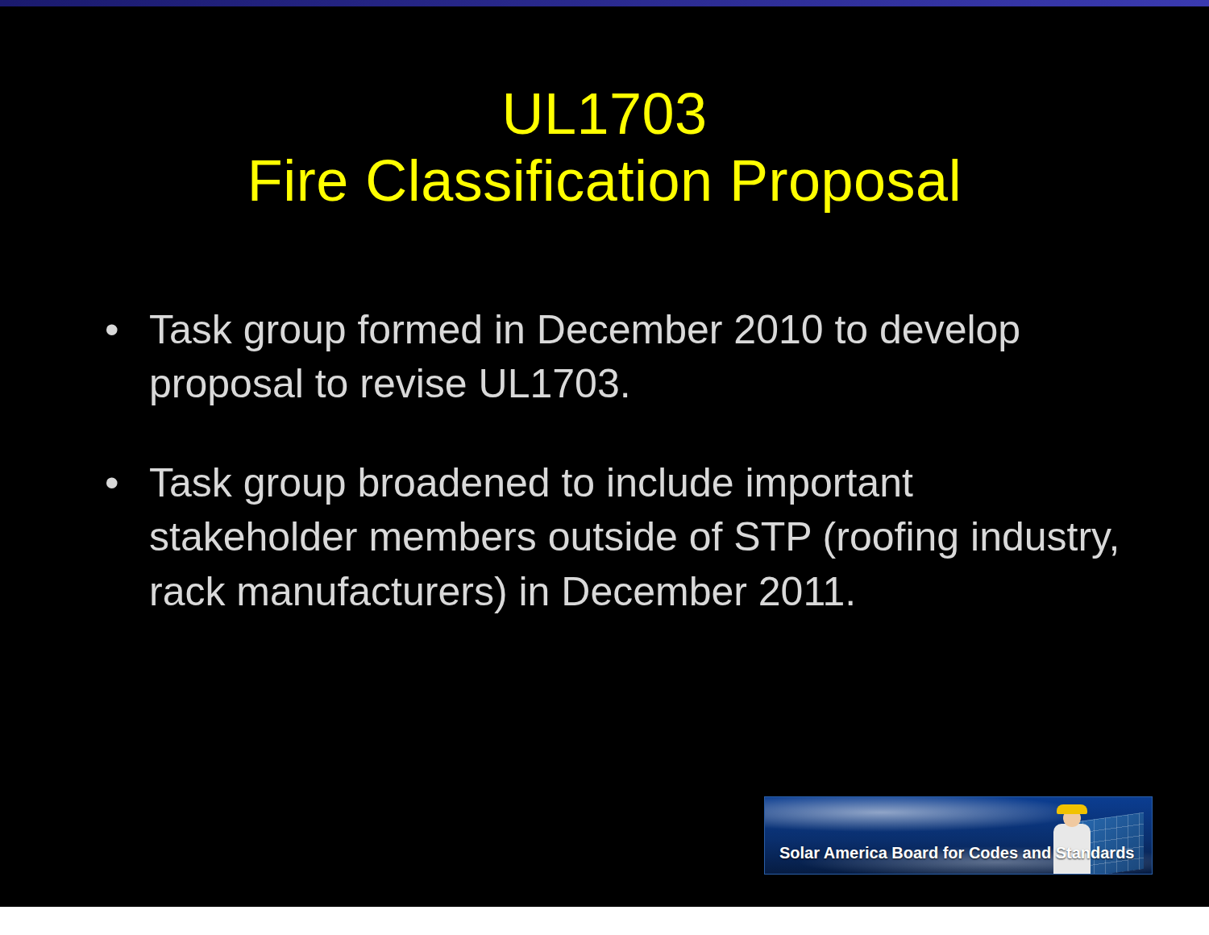UL1703
Fire Classification Proposal
Task group formed in December 2010 to develop proposal to revise UL1703.
Task group broadened to include important stakeholder members outside of STP (roofing industry, rack manufacturers) in December 2011.
Solar America Board for Codes and Standards